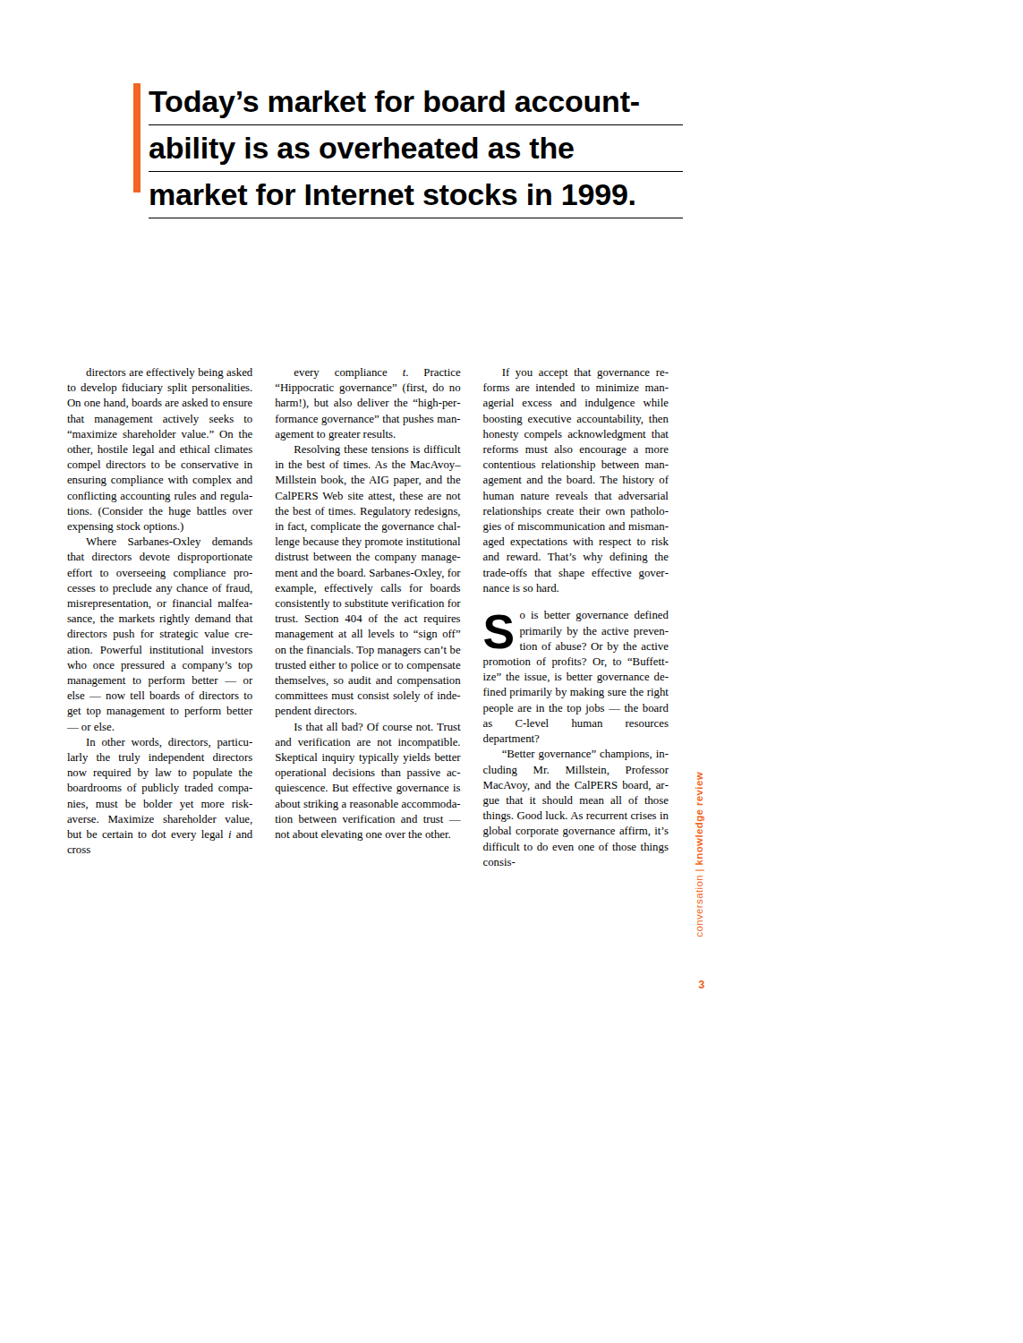Today’s market for board account- ability is as overheated as the market for Internet stocks in 1999.
directors are effectively being asked to develop fiduciary split personalities. On one hand, boards are asked to ensure that management actively seeks to “maximize shareholder value.” On the other, hostile legal and ethical climates compel directors to be conservative in ensuring compliance with complex and conflicting accounting rules and regulations. (Consider the huge battles over expensing stock options.)
Where Sarbanes-Oxley demands that directors devote disproportionate effort to overseeing compliance processes to preclude any chance of fraud, misrepresentation, or financial malfeasance, the markets rightly demand that directors push for strategic value creation. Powerful institutional investors who once pressured a company’s top management to perform better — or else — now tell boards of directors to get top management to perform better — or else.
In other words, directors, particularly the truly independent directors now required by law to populate the boardrooms of publicly traded companies, must be bolder yet more risk-averse. Maximize shareholder value, but be certain to dot every legal i and cross
every compliance t. Practice “Hippocratic governance” (first, do no harm!), but also deliver the “high-performance governance” that pushes management to greater results.
Resolving these tensions is difficult in the best of times. As the MacAvoy–Millstein book, the AIG paper, and the CalPERS Web site attest, these are not the best of times. Regulatory redesigns, in fact, complicate the governance challenge because they promote institutional distrust between the company management and the board. Sarbanes-Oxley, for example, effectively calls for boards consistently to substitute verification for trust. Section 404 of the act requires management at all levels to “sign off” on the financials. Top managers can’t be trusted either to police or to compensate themselves, so audit and compensation committees must consist solely of independent directors.
Is that all bad? Of course not. Trust and verification are not incompatible. Skeptical inquiry typically yields better operational decisions than passive acquiescence. But effective governance is about striking a reasonable accommodation between verification and trust — not about elevating one over the other.
If you accept that governance reforms are intended to minimize managerial excess and indulgence while boosting executive accountability, then honesty compels acknowledgment that reforms must also encourage a more contentious relationship between management and the board. The history of human nature reveals that adversarial relationships create their own pathologies of miscommunication and mismanaged expectations with respect to risk and reward. That’s why defining the trade-offs that shape effective governance is so hard.
So is better governance defined primarily by the active prevention of abuse? Or by the active promotion of profits? Or, to “Buffett-ize” the issue, is better governance defined primarily by making sure the right people are in the top jobs — the board as C-level human resources department?
“Better governance” champions, including Mr. Millstein, Professor MacAvoy, and the CalPERS board, argue that it should mean all of those things. Good luck. As recurrent crises in global corporate governance affirm, it’s difficult to do even one of those things consis-
conversation | knowledge review
3